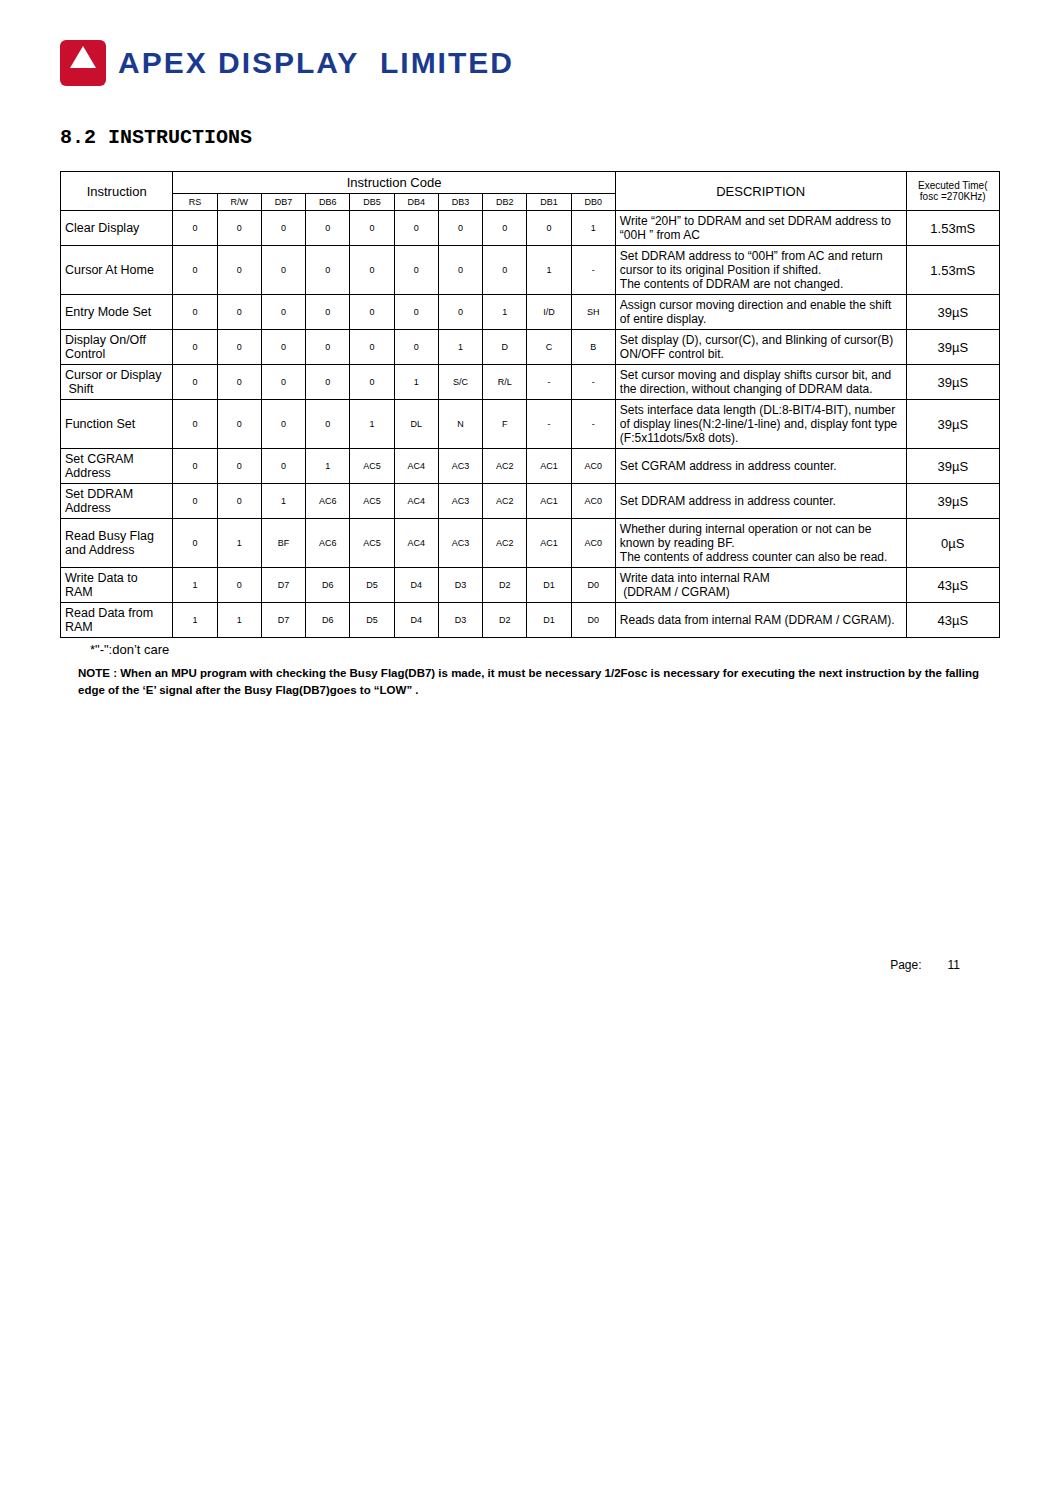APEX DISPLAY LIMITED
8.2 INSTRUCTIONS
| Instruction | Instruction Code | DESCRIPTION | Executed Time( fosc =270KHz) |
| --- | --- | --- | --- |
| RS | R/W | DB7 | DB6 | DB5 | DB4 | DB3 | DB2 | DB1 | DB0 |
| Clear Display | 0 | 0 | 0 | 0 | 0 | 0 | 0 | 0 | 0 | 1 | Write “20H” to DDRAM and set DDRAM address to “00H ” from AC | 1.53mS |
| Cursor At Home | 0 | 0 | 0 | 0 | 0 | 0 | 0 | 0 | 1 | - | Set DDRAM address to “00H” from AC and return cursor to its original Position if shifted. The contents of DDRAM are not changed. | 1.53mS |
| Entry Mode Set | 0 | 0 | 0 | 0 | 0 | 0 | 0 | 1 | I/D | SH | Assign cursor moving direction and enable the shift of entire display. | 39µS |
| Display On/Off Control | 0 | 0 | 0 | 0 | 0 | 0 | 1 | D | C | B | Set display (D), cursor(C), and Blinking of cursor(B) ON/OFF control bit. | 39µS |
| Cursor or Display Shift | 0 | 0 | 0 | 0 | 0 | 1 | S/C | R/L | - | - | Set cursor moving and display shifts cursor bit, and the direction, without changing of DDRAM data. | 39µS |
| Function Set | 0 | 0 | 0 | 0 | 1 | DL | N | F | - | - | Sets interface data length (DL:8-BIT/4-BIT), number of display lines(N:2-line/1-line) and, display font type (F:5x11dots/5x8 dots). | 39µS |
| Set CGRAM Address | 0 | 0 | 0 | 1 | AC5 | AC4 | AC3 | AC2 | AC1 | AC0 | Set CGRAM address in address counter. | 39µS |
| Set DDRAM Address | 0 | 0 | 1 | AC6 | AC5 | AC4 | AC3 | AC2 | AC1 | AC0 | Set DDRAM address in address counter. | 39µS |
| Read Busy Flag and Address | 0 | 1 | BF | AC6 | AC5 | AC4 | AC3 | AC2 | AC1 | AC0 | Whether during internal operation or not can be known by reading BF. The contents of address counter can also be read. | 0µS |
| Write Data to RAM | 1 | 0 | D7 | D6 | D5 | D4 | D3 | D2 | D1 | D0 | Write data into internal RAM (DDRAM / CGRAM) | 43µS |
| Read Data from RAM | 1 | 1 | D7 | D6 | D5 | D4 | D3 | D2 | D1 | D0 | Reads data from internal RAM (DDRAM / CGRAM). | 43µS |
*"-":don’t care
NOTE : When an MPU program with checking the Busy Flag(DB7) is made, it must be necessary 1/2Fosc is necessary for executing the next instruction by the falling edge of the ‘E’ signal after the Busy Flag(DB7)goes to “LOW” .
Page:11